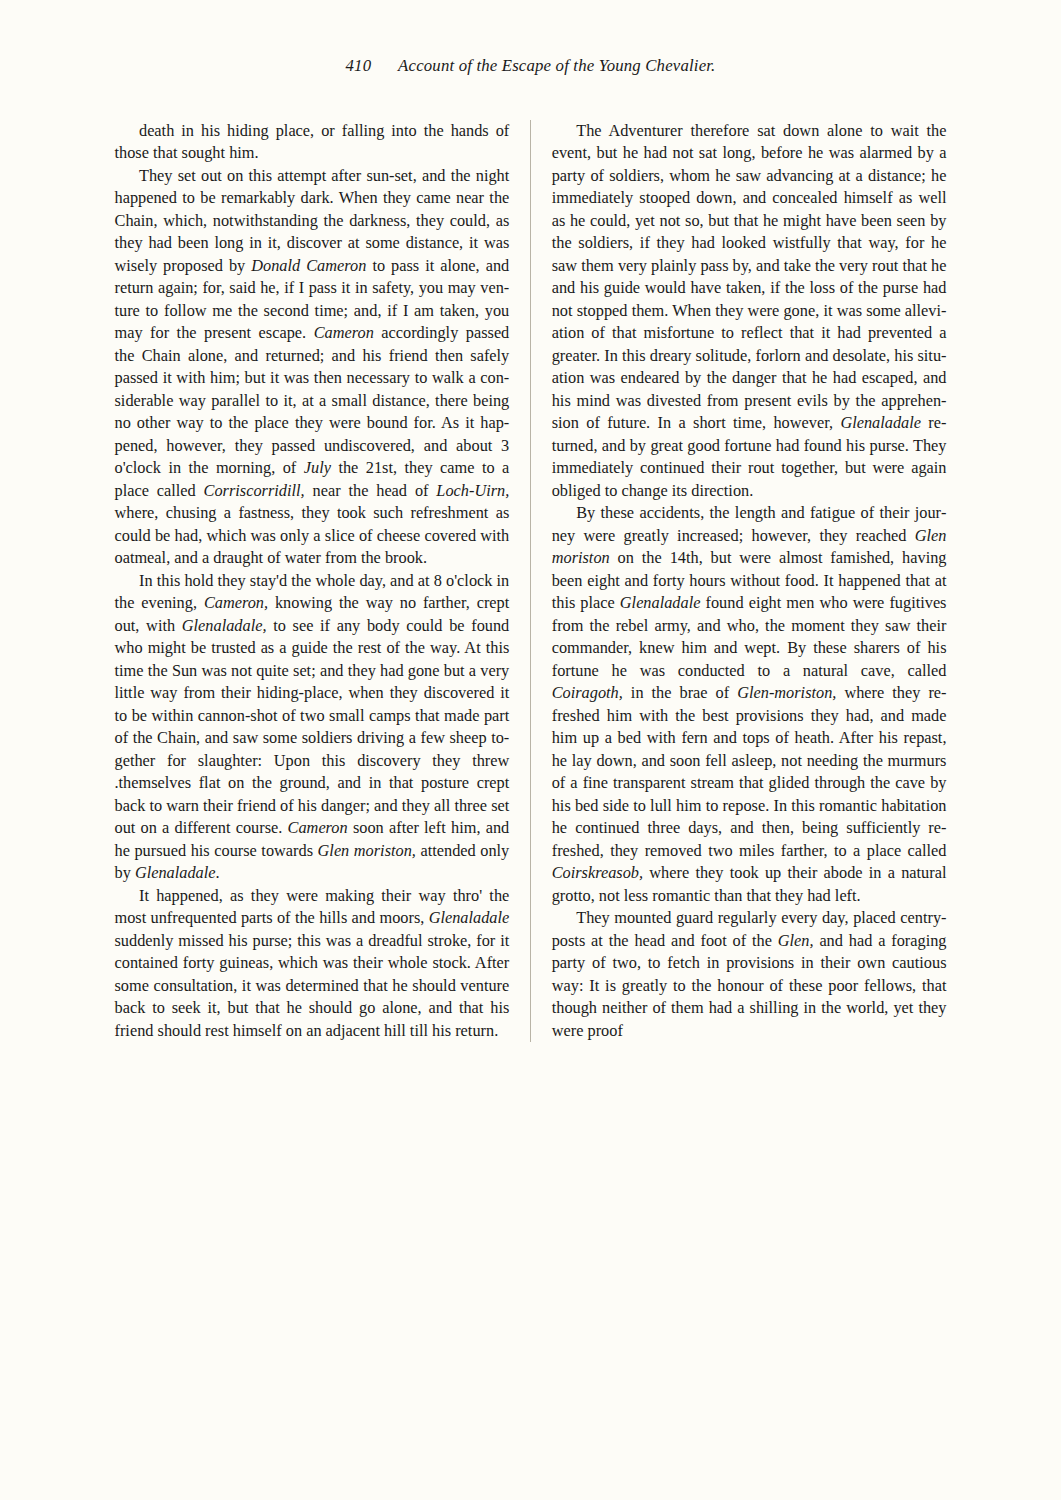410 Account of the Escape of the Young Chevalier.
death in his hiding place, or falling into the hands of those that sought him.
They set out on this attempt after sun-set, and the night happened to be remarkably dark. When they came near the Chain, which, notwithstanding the darkness, they could, as they had been long in it, discover at some distance, it was wisely proposed by Donald Cameron to pass it alone, and return again; for, said he, if I pass it in safety, you may venture to follow me the second time; and, if I am taken, you may for the present escape. Cameron accordingly passed the Chain alone, and returned; and his friend then safely passed it with him; but it was then necessary to walk a considerable way parallel to it, at a small distance, there being no other way to the place they were bound for. As it happened, however, they passed undiscovered, and about 3 o'clock in the morning, of July the 21st, they came to a place called Corriscorridill, near the head of Loch-Uirn, where, chusing a fastness, they took such refreshment as could be had, which was only a slice of cheese covered with oatmeal, and a draught of water from the brook.
In this hold they stay'd the whole day, and at 8 o'clock in the evening, Cameron, knowing the way no farther, crept out, with Glenaladale, to see if any body could be found who might be trusted as a guide the rest of the way. At this time the Sun was not quite set; and they had gone but a very little way from their hiding-place, when they discovered it to be within cannon-shot of two small camps that made part of the Chain, and saw some soldiers driving a few sheep together for slaughter: Upon this discovery they threw .themselves flat on the ground, and in that posture crept back to warn their friend of his danger; and they all three set out on a different course. Cameron soon after left him, and he pursued his course towards Glen moriston, attended only by Glenaladale.
It happened, as they were making their way thro' the most unfrequented parts of the hills and moors, Glenaladale suddenly missed his purse; this was a dreadful stroke, for it contained forty guineas, which was their whole stock. After some consultation, it was determined that he should venture back to seek it, but that he should go alone, and that his friend should rest himself on an adjacent hill till his return.
The Adventurer therefore sat down alone to wait the event, but he had not sat long, before he was alarmed by a party of soldiers, whom he saw advancing at a distance; he immediately stooped down, and concealed himself as well as he could, yet not so, but that he might have been seen by the soldiers, if they had looked wistfully that way, for he saw them very plainly pass by, and take the very rout that he and his guide would have taken, if the loss of the purse had not stopped them. When they were gone, it was some alleviation of that misfortune to reflect that it had prevented a greater. In this dreary solitude, forlorn and desolate, his situation was endeared by the danger that he had escaped, and his mind was divested from present evils by the apprehension of future. In a short time, however, Glenaladale returned, and by great good fortune had found his purse. They immediately continued their rout together, but were again obliged to change its direction.
By these accidents, the length and fatigue of their journey were greatly increased; however, they reached Glen moriston on the 14th, but were almost famished, having been eight and forty hours without food. It happened that at this place Glenaladale found eight men who were fugitives from the rebel army, and who, the moment they saw their commander, knew him and wept. By these sharers of his fortune he was conducted to a natural cave, called Coiragoth, in the brae of Glen-moriston, where they refreshed him with the best provisions they had, and made him up a bed with fern and tops of heath. After his repast, he lay down, and soon fell asleep, not needing the murmurs of a fine transparent stream that glided through the cave by his bed side to lull him to repose. In this romantic habitation he continued three days, and then, being sufficiently refreshed, they removed two miles farther, to a place called Coirskreasob, where they took up their abode in a natural grotto, not less romantic than that they had left.
They mounted guard regularly every day, placed centry-posts at the head and foot of the Glen, and had a foraging party of two, to fetch in provisions in their own cautious way: It is greatly to the honour of these poor fellows, that though neither of them had a shilling in the world, yet they were proof